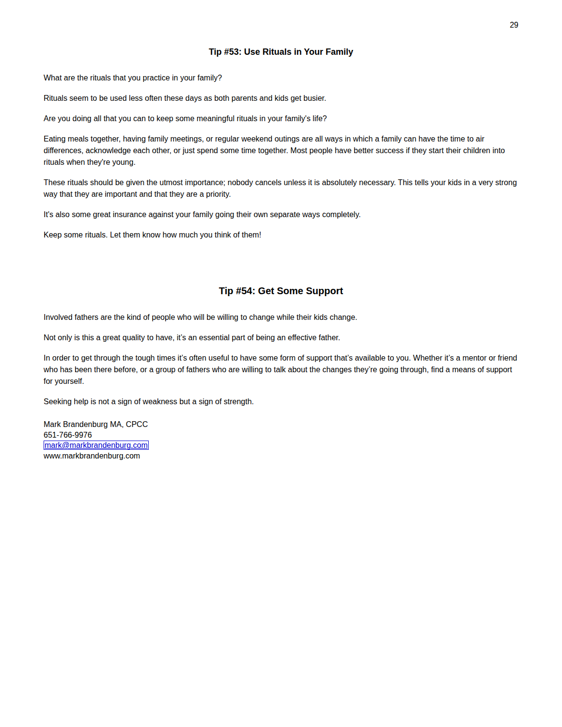29
Tip #53: Use Rituals in Your Family
What are the rituals that you practice in your family?
Rituals seem to be used less often these days as both parents and kids get busier.
Are you doing all that you can to keep some meaningful rituals in your family's life?
Eating meals together, having family meetings, or regular weekend outings are all ways in which a family can have the time to air differences, acknowledge each other, or just spend some time together. Most people have better success if they start their children into rituals when they're young.
These rituals should be given the utmost importance; nobody cancels unless it is absolutely necessary. This tells your kids in a very strong way that they are important and that they are a priority.
It's also some great insurance against your family going their own separate ways completely.
Keep some rituals. Let them know how much you think of them!
Tip #54: Get Some Support
Involved fathers are the kind of people who will be willing to change while their kids change.
Not only is this a great quality to have, it’s an essential part of being an effective father.
In order to get through the tough times it’s often useful to have some form of support that’s available to you. Whether it’s a mentor or friend who has been there before, or a group of fathers who are willing to talk about the changes they’re going through, find a means of support for yourself.
Seeking help is not a sign of weakness but a sign of strength.
Mark Brandenburg MA, CPCC
651-766-9976
mark@markbrandenburg.com
www.markbrandenburg.com